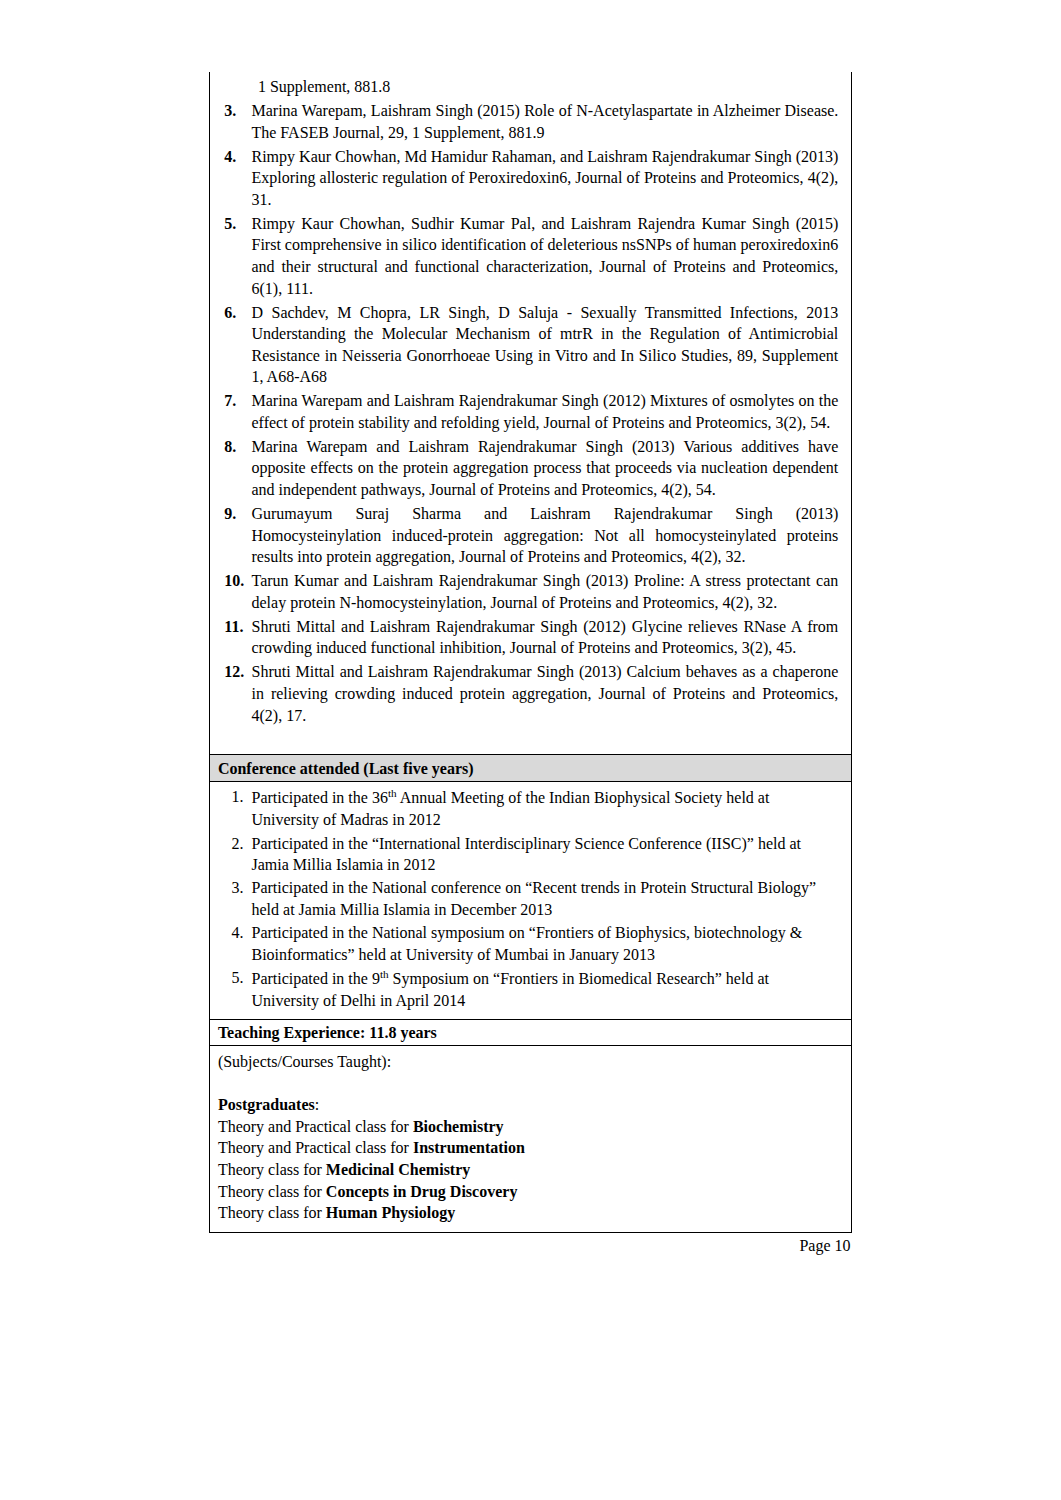1 Supplement, 881.8
3.
Marina Warepam, Laishram Singh (2015) Role of N-Acetylaspartate in Alzheimer Disease. The FASEB Journal, 29, 1 Supplement, 881.9
4.
Rimpy Kaur Chowhan, Md Hamidur Rahaman, and Laishram Rajendrakumar Singh (2013) Exploring allosteric regulation of Peroxiredoxin6, Journal of Proteins and Proteomics, 4(2), 31.
5.
Rimpy Kaur Chowhan, Sudhir Kumar Pal, and Laishram Rajendra Kumar Singh (2015) First comprehensive in silico identification of deleterious nsSNPs of human peroxiredoxin6 and their structural and functional characterization, Journal of Proteins and Proteomics, 6(1), 111.
6.
D Sachdev, M Chopra, LR Singh, D Saluja - Sexually Transmitted Infections, 2013 Understanding the Molecular Mechanism of mtrR in the Regulation of Antimicrobial Resistance in Neisseria Gonorrhoeae Using in Vitro and In Silico Studies, 89, Supplement 1, A68-A68
7.
Marina Warepam and Laishram Rajendrakumar Singh (2012) Mixtures of osmolytes on the effect of protein stability and refolding yield, Journal of Proteins and Proteomics, 3(2), 54.
8.
Marina Warepam and Laishram Rajendrakumar Singh (2013) Various additives have opposite effects on the protein aggregation process that proceeds via nucleation dependent and independent pathways, Journal of Proteins and Proteomics, 4(2), 54.
9.
Gurumayum Suraj Sharma and Laishram Rajendrakumar Singh (2013) Homocysteinylation induced-protein aggregation: Not all homocysteinylated proteins results into protein aggregation, Journal of Proteins and Proteomics, 4(2), 32.
10.
Tarun Kumar and Laishram Rajendrakumar Singh (2013) Proline: A stress protectant can delay protein N-homocysteinylation, Journal of Proteins and Proteomics, 4(2), 32.
11.
Shruti Mittal and Laishram Rajendrakumar Singh (2012) Glycine relieves RNase A from crowding induced functional inhibition, Journal of Proteins and Proteomics, 3(2), 45.
12.
Shruti Mittal and Laishram Rajendrakumar Singh (2013) Calcium behaves as a chaperone in relieving crowding induced protein aggregation, Journal of Proteins and Proteomics, 4(2), 17.
Conference attended (Last five years)
1.
Participated in the 36th Annual Meeting of the Indian Biophysical Society held at University of Madras in 2012
2.
Participated in the “International Interdisciplinary Science Conference (IISC)” held at Jamia Millia Islamia in 2012
3.
Participated in the National conference on “Recent trends in Protein Structural Biology” held at Jamia Millia Islamia in December 2013
4.
Participated in the National symposium on “Frontiers of Biophysics, biotechnology & Bioinformatics” held at University of Mumbai in January 2013
5.
Participated in the 9th Symposium on “Frontiers in Biomedical Research” held at University of Delhi in April 2014
Teaching Experience: 11.8 years
(Subjects/Courses Taught):
Postgraduates:
Theory and Practical class for Biochemistry
Theory and Practical class for Instrumentation
Theory class for Medicinal Chemistry
Theory class for Concepts in Drug Discovery
Theory class for Human Physiology
Page 10